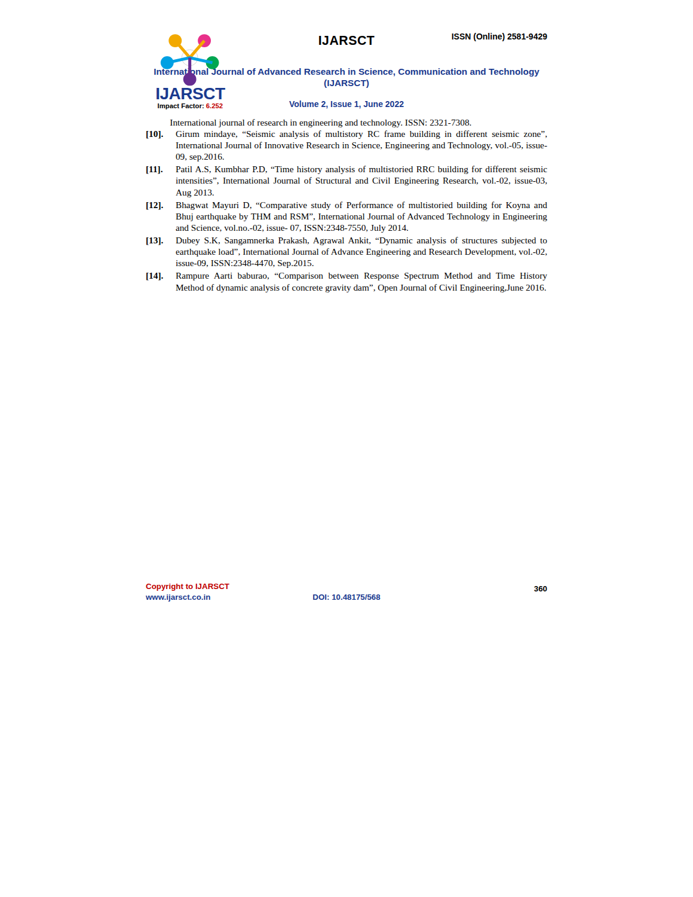IJARSCT
Impact Factor: 6.252
ISSN (Online) 2581-9429
IJARSCT
International Journal of Advanced Research in Science, Communication and Technology (IJARSCT)
Volume 2, Issue 1, June 2022
International journal of research in engineering and technology. ISSN: 2321-7308.
[10]. Girum mindaye, “Seismic analysis of multistory RC frame building in different seismic zone”, International Journal of Innovative Research in Science, Engineering and Technology, vol.-05, issue-09, sep.2016.
[11]. Patil A.S, Kumbhar P.D, “Time history analysis of multistoried RRC building for different seismic intensities”, International Journal of Structural and Civil Engineering Research, vol.-02, issue-03, Aug 2013.
[12]. Bhagwat Mayuri D, “Comparative study of Performance of multistoried building for Koyna and Bhuj earthquake by THM and RSM”, International Journal of Advanced Technology in Engineering and Science, vol.no.-02, issue- 07, ISSN:2348-7550, July 2014.
[13]. Dubey S.K, Sangamnerka Prakash, Agrawal Ankit, “Dynamic analysis of structures subjected to earthquake load”, International Journal of Advance Engineering and Research Development, vol.-02, issue-09, ISSN:2348-4470, Sep.2015.
[14]. Rampure Aarti baburao, “Comparison between Response Spectrum Method and Time History Method of dynamic analysis of concrete gravity dam”, Open Journal of Civil Engineering,June 2016.
Copyright to IJARSCT
www.ijarsct.co.in
DOI: 10.48175/568
360